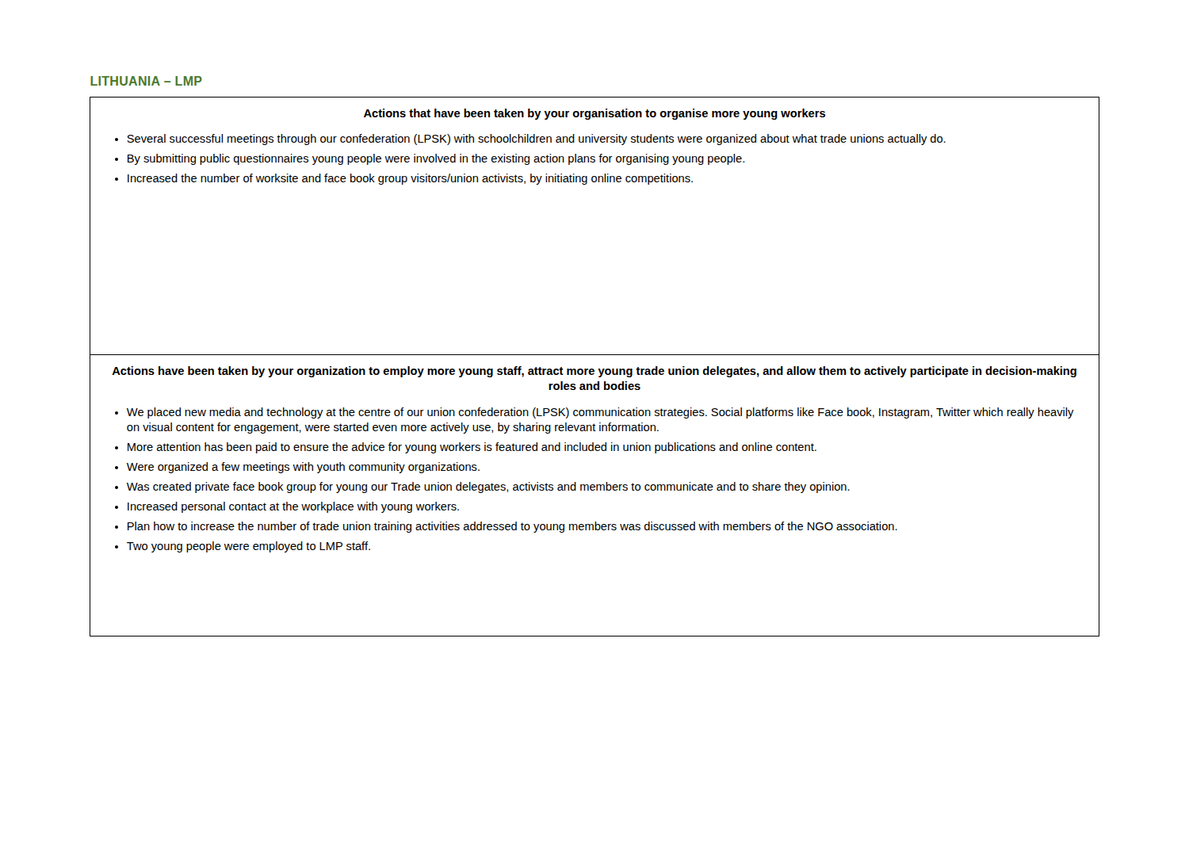LITHUANIA – LMP
| Actions that have been taken by your organisation to organise more young workers Several successful meetings through our confederation (LPSK) with schoolchildren and university students were organized about what trade unions actually do. By submitting public questionnaires young people were involved in the existing action plans for organising young people. Increased the number of worksite and face book group visitors/union activists, by initiating online competitions. |
| Actions have been taken by your organization to employ more young staff, attract more young trade union delegates, and allow them to actively participate in decision-making roles and bodies We placed new media and technology at the centre of our union confederation (LPSK) communication strategies. Social platforms like Face book, Instagram, Twitter which really heavily on visual content for engagement, were started even more actively use, by sharing relevant information. More attention has been paid to ensure the advice for young workers is featured and included in union publications and online content. Were organized a few meetings with youth community organizations. Was created private face book group for young our Trade union delegates, activists and members to communicate and to share they opinion. Increased personal contact at the workplace with young workers. Plan how to increase the number of trade union training activities addressed to young members was discussed with members of the NGO association. Two young people were employed to LMP staff. |